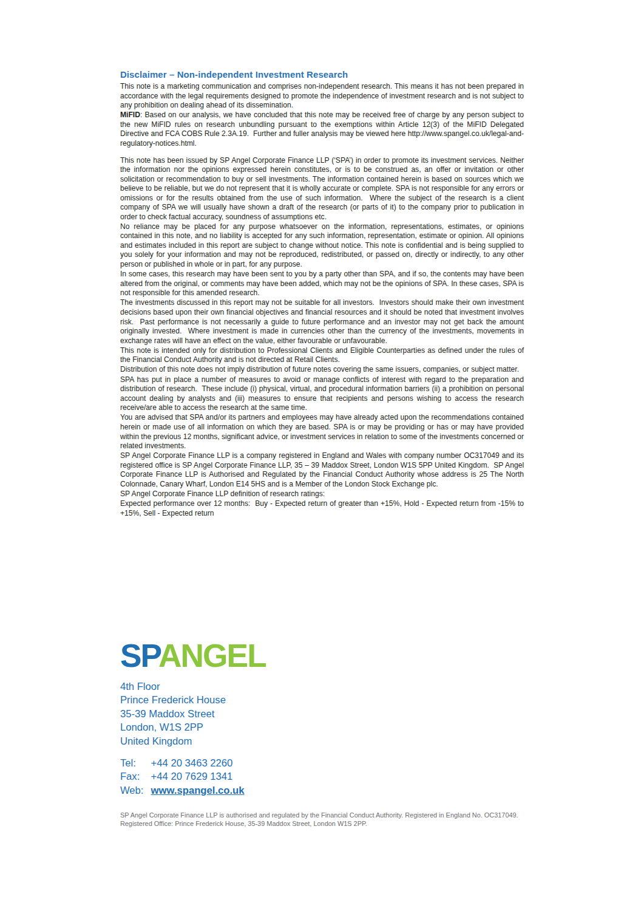Disclaimer – Non-independent Investment Research
This note is a marketing communication and comprises non-independent research. This means it has not been prepared in accordance with the legal requirements designed to promote the independence of investment research and is not subject to any prohibition on dealing ahead of its dissemination.
MiFID: Based on our analysis, we have concluded that this note may be received free of charge by any person subject to the new MiFID rules on research unbundling pursuant to the exemptions within Article 12(3) of the MiFID Delegated Directive and FCA COBS Rule 2.3A.19. Further and fuller analysis may be viewed here http://www.spangel.co.uk/legal-and-regulatory-notices.html.
This note has been issued by SP Angel Corporate Finance LLP (‘SPA’) in order to promote its investment services. Neither the information nor the opinions expressed herein constitutes, or is to be construed as, an offer or invitation or other solicitation or recommendation to buy or sell investments. The information contained herein is based on sources which we believe to be reliable, but we do not represent that it is wholly accurate or complete. SPA is not responsible for any errors or omissions or for the results obtained from the use of such information. Where the subject of the research is a client company of SPA we will usually have shown a draft of the research (or parts of it) to the company prior to publication in order to check factual accuracy, soundness of assumptions etc.
No reliance may be placed for any purpose whatsoever on the information, representations, estimates, or opinions contained in this note, and no liability is accepted for any such information, representation, estimate or opinion. All opinions and estimates included in this report are subject to change without notice. This note is confidential and is being supplied to you solely for your information and may not be reproduced, redistributed, or passed on, directly or indirectly, to any other person or published in whole or in part, for any purpose.
In some cases, this research may have been sent to you by a party other than SPA, and if so, the contents may have been altered from the original, or comments may have been added, which may not be the opinions of SPA. In these cases, SPA is not responsible for this amended research.
The investments discussed in this report may not be suitable for all investors. Investors should make their own investment decisions based upon their own financial objectives and financial resources and it should be noted that investment involves risk. Past performance is not necessarily a guide to future performance and an investor may not get back the amount originally invested. Where investment is made in currencies other than the currency of the investments, movements in exchange rates will have an effect on the value, either favourable or unfavourable.
This note is intended only for distribution to Professional Clients and Eligible Counterparties as defined under the rules of the Financial Conduct Authority and is not directed at Retail Clients.
Distribution of this note does not imply distribution of future notes covering the same issuers, companies, or subject matter.
SPA has put in place a number of measures to avoid or manage conflicts of interest with regard to the preparation and distribution of research. These include (i) physical, virtual, and procedural information barriers (ii) a prohibition on personal account dealing by analysts and (iii) measures to ensure that recipients and persons wishing to access the research receive/are able to access the research at the same time.
You are advised that SPA and/or its partners and employees may have already acted upon the recommendations contained herein or made use of all information on which they are based. SPA is or may be providing or has or may have provided within the previous 12 months, significant advice, or investment services in relation to some of the investments concerned or related investments.
SP Angel Corporate Finance LLP is a company registered in England and Wales with company number OC317049 and its registered office is SP Angel Corporate Finance LLP, 35 – 39 Maddox Street, London W1S 5PP United Kingdom. SP Angel Corporate Finance LLP is Authorised and Regulated by the Financial Conduct Authority whose address is 25 The North Colonnade, Canary Wharf, London E14 5HS and is a Member of the London Stock Exchange plc.
SP Angel Corporate Finance LLP definition of research ratings:
Expected performance over 12 months: Buy - Expected return of greater than +15%, Hold - Expected return from -15% to +15%, Sell - Expected return
SP ANGEL
4th Floor
Prince Frederick House
35-39 Maddox Street
London, W1S 2PP
United Kingdom
Tel:+44 20 3463 2260
Fax:+44 20 7629 1341
Web: www.spangel.co.uk
SP Angel Corporate Finance LLP is authorised and regulated by the Financial Conduct Authority. Registered in England No. OC317049. Registered Office: Prince Frederick House, 35-39 Maddox Street, London W1S 2PP.